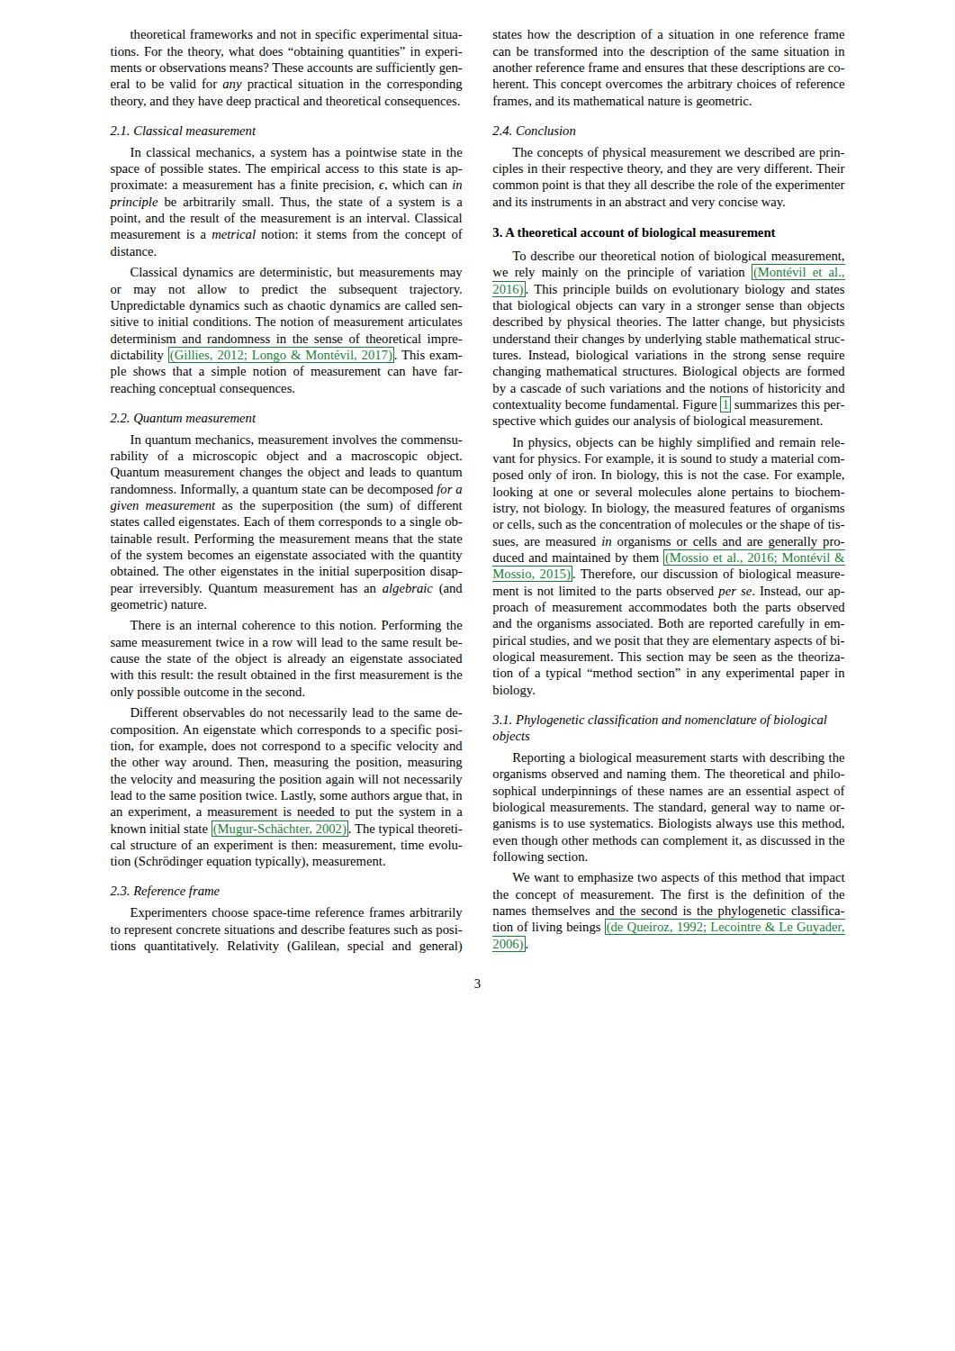theoretical frameworks and not in specific experimental situations. For the theory, what does “obtaining quantities” in experiments or observations means? These accounts are sufficiently general to be valid for any practical situation in the corresponding theory, and they have deep practical and theoretical consequences.
2.1. Classical measurement
In classical mechanics, a system has a pointwise state in the space of possible states. The empirical access to this state is approximate: a measurement has a finite precision, ϵ, which can in principle be arbitrarily small. Thus, the state of a system is a point, and the result of the measurement is an interval. Classical measurement is a metrical notion: it stems from the concept of distance.
Classical dynamics are deterministic, but measurements may or may not allow to predict the subsequent trajectory. Unpredictable dynamics such as chaotic dynamics are called sensitive to initial conditions. The notion of measurement articulates determinism and randomness in the sense of theoretical impredictability (Gillies, 2012; Longo & Montévil, 2017). This example shows that a simple notion of measurement can have far-reaching conceptual consequences.
2.2. Quantum measurement
In quantum mechanics, measurement involves the commensurability of a microscopic object and a macroscopic object. Quantum measurement changes the object and leads to quantum randomness. Informally, a quantum state can be decomposed for a given measurement as the superposition (the sum) of different states called eigenstates. Each of them corresponds to a single obtainable result. Performing the measurement means that the state of the system becomes an eigenstate associated with the quantity obtained. The other eigenstates in the initial superposition disappear irreversibly. Quantum measurement has an algebraic (and geometric) nature.
There is an internal coherence to this notion. Performing the same measurement twice in a row will lead to the same result because the state of the object is already an eigenstate associated with this result: the result obtained in the first measurement is the only possible outcome in the second.
Different observables do not necessarily lead to the same decomposition. An eigenstate which corresponds to a specific position, for example, does not correspond to a specific velocity and the other way around. Then, measuring the position, measuring the velocity and measuring the position again will not necessarily lead to the same position twice. Lastly, some authors argue that, in an experiment, a measurement is needed to put the system in a known initial state (Mugur-Schächter, 2002). The typical theoretical structure of an experiment is then: measurement, time evolution (Schrödinger equation typically), measurement.
2.3. Reference frame
Experimenters choose space-time reference frames arbitrarily to represent concrete situations and describe features such as positions quantitatively. Relativity (Galilean, special and general) states how the description of a situation in one reference frame can be transformed into the description of the same situation in another reference frame and ensures that these descriptions are coherent. This concept overcomes the arbitrary choices of reference frames, and its mathematical nature is geometric.
2.4. Conclusion
The concepts of physical measurement we described are principles in their respective theory, and they are very different. Their common point is that they all describe the role of the experimenter and its instruments in an abstract and very concise way.
3. A theoretical account of biological measurement
To describe our theoretical notion of biological measurement, we rely mainly on the principle of variation (Montévil et al., 2016). This principle builds on evolutionary biology and states that biological objects can vary in a stronger sense than objects described by physical theories. The latter change, but physicists understand their changes by underlying stable mathematical structures. Instead, biological variations in the strong sense require changing mathematical structures. Biological objects are formed by a cascade of such variations and the notions of historicity and contextuality become fundamental. Figure 1 summarizes this perspective which guides our analysis of biological measurement.
In physics, objects can be highly simplified and remain relevant for physics. For example, it is sound to study a material composed only of iron. In biology, this is not the case. For example, looking at one or several molecules alone pertains to biochemistry, not biology. In biology, the measured features of organisms or cells, such as the concentration of molecules or the shape of tissues, are measured in organisms or cells and are generally produced and maintained by them (Mossio et al., 2016; Montévil & Mossio, 2015). Therefore, our discussion of biological measurement is not limited to the parts observed per se. Instead, our approach of measurement accommodates both the parts observed and the organisms associated. Both are reported carefully in empirical studies, and we posit that they are elementary aspects of biological measurement. This section may be seen as the theorization of a typical “method section” in any experimental paper in biology.
3.1. Phylogenetic classification and nomenclature of biological objects
Reporting a biological measurement starts with describing the organisms observed and naming them. The theoretical and philosophical underpinnings of these names are an essential aspect of biological measurements. The standard, general way to name organisms is to use systematics. Biologists always use this method, even though other methods can complement it, as discussed in the following section.
We want to emphasize two aspects of this method that impact the concept of measurement. The first is the definition of the names themselves and the second is the phylogenetic classification of living beings (de Queiroz, 1992; Lecointre & Le Guyader, 2006).
3